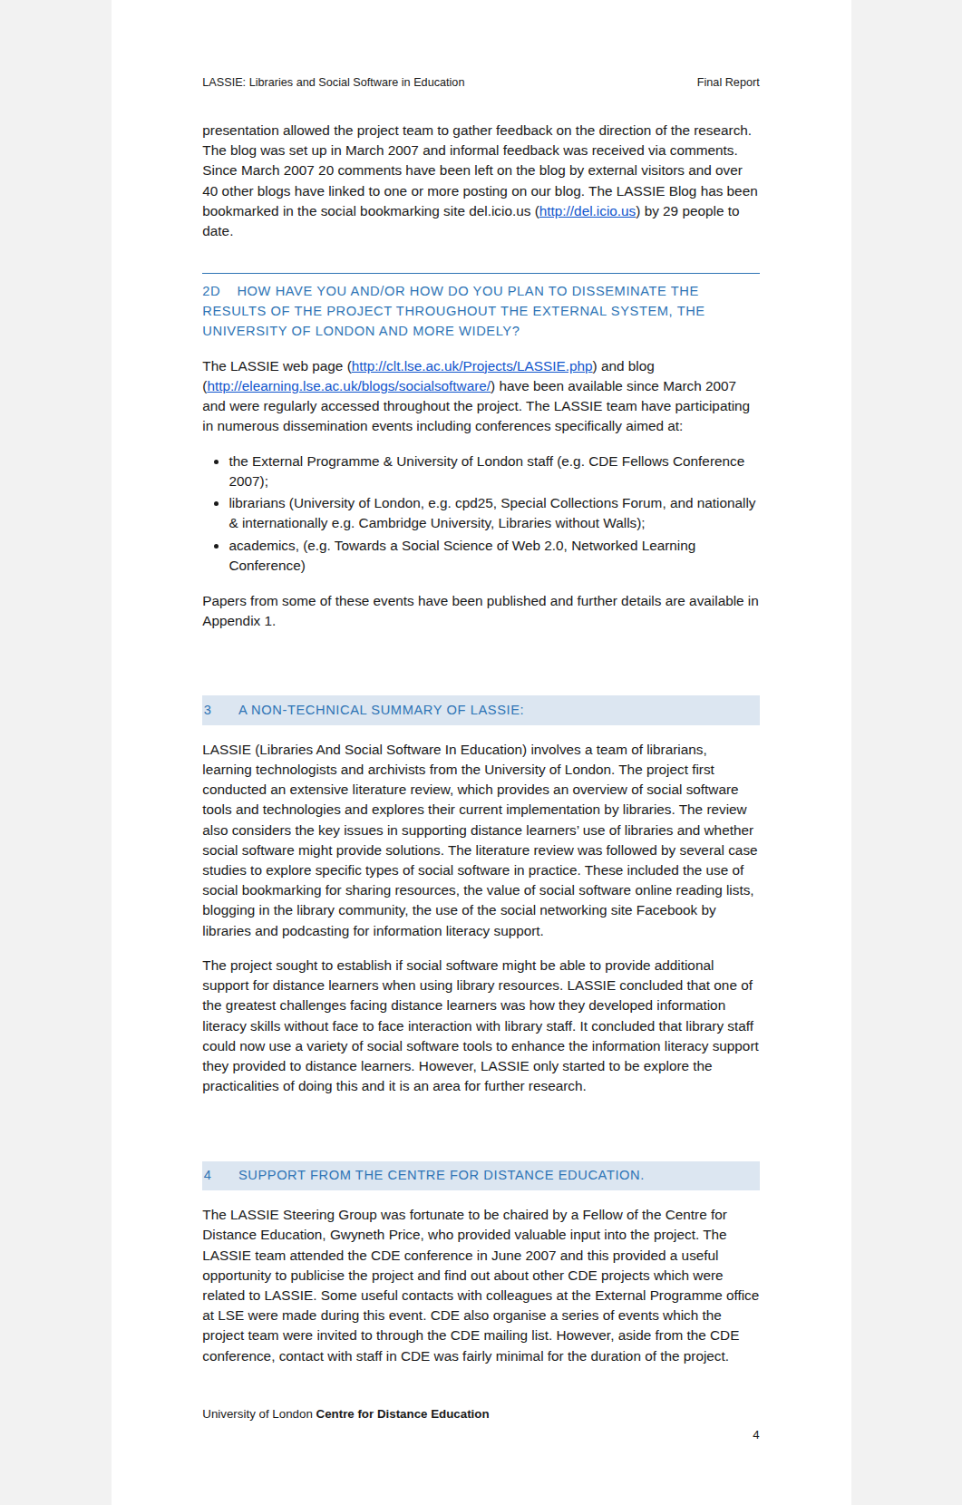LASSIE: Libraries and Social Software in Education
Final Report
presentation allowed the project team to gather feedback on the direction of the research. The blog was set up in March 2007 and informal feedback was received via comments. Since March 2007 20 comments have been left on the blog by external visitors and over 40 other blogs have linked to one or more posting on our blog. The LASSIE Blog has been bookmarked in the social bookmarking site del.icio.us (http://del.icio.us) by 29 people to date.
2DHow have you and/or how do you plan to disseminate the results of the project throughout the external system, the University of London and more widely?
The LASSIE web page (http://clt.lse.ac.uk/Projects/LASSIE.php) and blog (http://elearning.lse.ac.uk/blogs/socialsoftware/) have been available since March 2007 and were regularly accessed throughout the project. The LASSIE team have participating in numerous dissemination events including conferences specifically aimed at:
the External Programme & University of London staff (e.g. CDE Fellows Conference 2007);
librarians (University of London, e.g. cpd25, Special Collections Forum, and nationally & internationally e.g. Cambridge University, Libraries without Walls);
academics, (e.g. Towards a Social Science of Web 2.0, Networked Learning Conference)
Papers from some of these events have been published and further details are available in Appendix 1.
3 A non-technical summary of LASSIE:
LASSIE (Libraries And Social Software In Education) involves a team of librarians, learning technologists and archivists from the University of London. The project first conducted an extensive literature review, which provides an overview of social software tools and technologies and explores their current implementation by libraries. The review also considers the key issues in supporting distance learners’ use of libraries and whether social software might provide solutions. The literature review was followed by several case studies to explore specific types of social software in practice. These included the use of social bookmarking for sharing resources, the value of social software online reading lists, blogging in the library community, the use of the social networking site Facebook by libraries and podcasting for information literacy support.
The project sought to establish if social software might be able to provide additional support for distance learners when using library resources. LASSIE concluded that one of the greatest challenges facing distance learners was how they developed information literacy skills without face to face interaction with library staff. It concluded that library staff could now use a variety of social software tools to enhance the information literacy support they provided to distance learners. However, LASSIE only started to be explore the practicalities of doing this and it is an area for further research.
4 Support from the Centre for Distance Education.
The LASSIE Steering Group was fortunate to be chaired by a Fellow of the Centre for Distance Education, Gwyneth Price, who provided valuable input into the project. The LASSIE team attended the CDE conference in June 2007 and this provided a useful opportunity to publicise the project and find out about other CDE projects which were related to LASSIE. Some useful contacts with colleagues at the External Programme office at LSE were made during this event. CDE also organise a series of events which the project team were invited to through the CDE mailing list. However, aside from the CDE conference, contact with staff in CDE was fairly minimal for the duration of the project.
University of London Centre for Distance Education
4